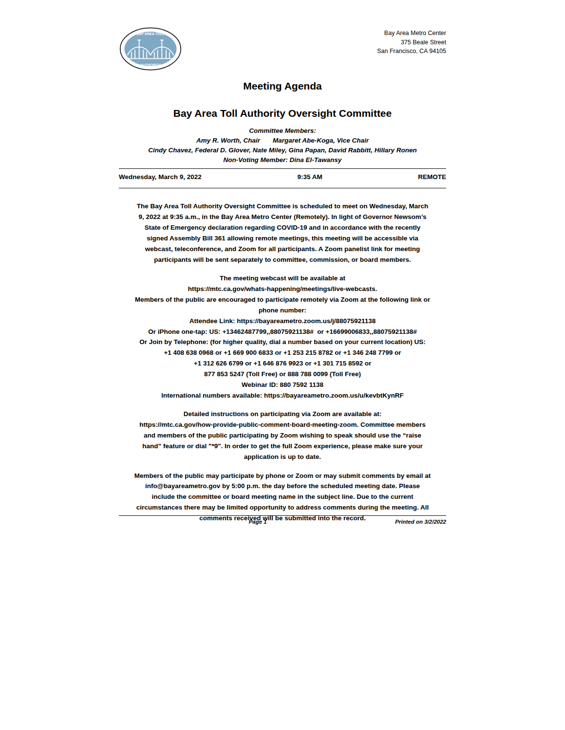BAY AREA TOLL AUTHORITY
Bay Area Metro Center
375 Beale Street
San Francisco, CA 94105
Meeting Agenda
Bay Area Toll Authority Oversight Committee
Committee Members: Amy R. Worth, Chair Margaret Abe-Koga, Vice Chair Cindy Chavez, Federal D. Glover, Nate Miley, Gina Papan, David Rabbitt, Hillary Ronen Non-Voting Member: Dina El-Tawansy
Wednesday, March 9, 2022
9:35 AM
REMOTE
The Bay Area Toll Authority Oversight Committee is scheduled to meet on Wednesday, March 9, 2022 at 9:35 a.m., in the Bay Area Metro Center (Remotely). In light of Governor Newsom’s State of Emergency declaration regarding COVID-19 and in accordance with the recently signed Assembly Bill 361 allowing remote meetings, this meeting will be accessible via webcast, teleconference, and Zoom for all participants. A Zoom panelist link for meeting participants will be sent separately to committee, commission, or board members.
The meeting webcast will be available at
https://mtc.ca.gov/whats-happening/meetings/live-webcasts.
Members of the public are encouraged to participate remotely via Zoom at the following link or phone number:
Attendee Link: https://bayareametro.zoom.us/j/88075921138
Or iPhone one-tap: US: +13462487799,,88075921138# or +16699006833,,88075921138#
Or Join by Telephone: (for higher quality, dial a number based on your current location) US:
+1 408 638 0968 or +1 669 900 6833 or +1 253 215 8782 or +1 346 248 7799 or
+1 312 626 6799 or +1 646 876 9923 or +1 301 715 8592 or
877 853 5247 (Toll Free) or 888 788 0099 (Toll Free)
Webinar ID: 880 7592 1138
International numbers available: https://bayareametro.zoom.us/u/kevbtKynRF
Detailed instructions on participating via Zoom are available at:
https://mtc.ca.gov/how-provide-public-comment-board-meeting-zoom. Committee members and members of the public participating by Zoom wishing to speak should use the “raise hand” feature or dial "*9". In order to get the full Zoom experience, please make sure your application is up to date.
Members of the public may participate by phone or Zoom or may submit comments by email at info@bayareametro.gov by 5:00 p.m. the day before the scheduled meeting date. Please include the committee or board meeting name in the subject line. Due to the current circumstances there may be limited opportunity to address comments during the meeting. All comments received will be submitted into the record.
Page 1
Printed on 3/2/2022